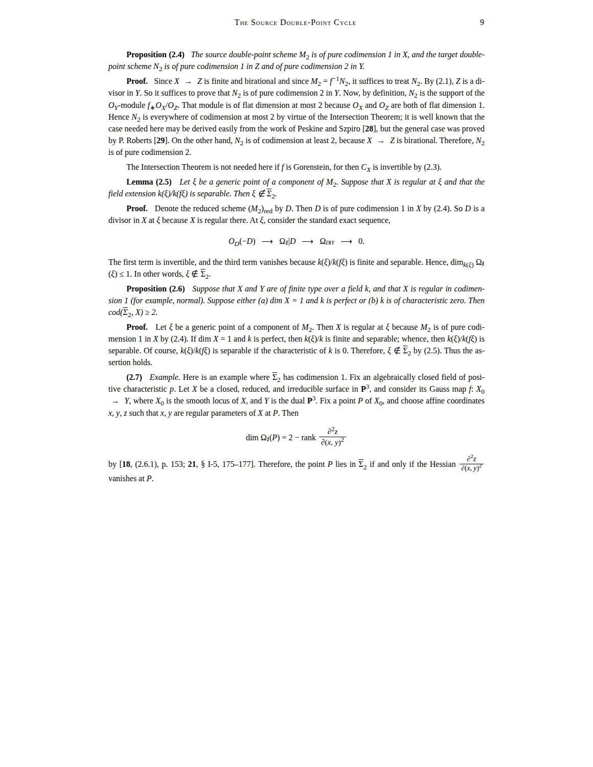The Source Double-Point Cycle 9
Proposition (2.4) The source double-point scheme M2 is of pure codimension 1 in X, and the target double-point scheme N2 is of pure codimension 1 in Z and of pure codimension 2 in Y.
Proof. Since X → Z is finite and birational and since M2 = f−1N2, it suffices to treat N2. By (2.1), Z is a divisor in Y. So it suffices to prove that N2 is of pure codimension 2 in Y. Now, by definition, N2 is the support of the OY-module f∗OX/OZ. That module is of flat dimension at most 2 because OX and OZ are both of flat dimension 1. Hence N2 is everywhere of codimension at most 2 by virtue of the Intersection Theorem; it is well known that the case needed here may be derived easily from the work of Peskine and Szpiro [28], but the general case was proved by P. Roberts [29]. On the other hand, N2 is of codimension at least 2, because X → Z is birational. Therefore, N2 is of pure codimension 2.
The Intersection Theorem is not needed here if f is Gorenstein, for then CX is invertible by (2.3).
Lemma (2.5) Let ξ be a generic point of a component of M2. Suppose that X is regular at ξ and that the field extension k(ξ)/k(fξ) is separable. Then ξ ∉ Σ2.
Proof. Denote the reduced scheme (M2)red by D. Then D is of pure codimension 1 in X by (2.4). So D is a divisor in X at ξ because X is regular there. At ξ, consider the standard exact sequence,
OD(−D) ⟶ Ω1f|D ⟶ Ω1D/Y ⟶ 0.
The first term is invertible, and the third term vanishes because k(ξ)/k(fξ) is finite and separable. Hence, dimk(ξ) Ω1f(ξ) ≤ 1. In other words, ξ ∉ Σ2.
Proposition (2.6) Suppose that X and Y are of finite type over a field k, and that X is regular in codimension 1 (for example, normal). Suppose either (a) dim X = 1 and k is perfect or (b) k is of characteristic zero. Then cod(Σ2, X) ≥ 2.
Proof. Let ξ be a generic point of a component of M2. Then X is regular at ξ because M2 is of pure codimension 1 in X by (2.4). If dim X = 1 and k is perfect, then k(ξ)/k is finite and separable; whence, then k(ξ)/k(fξ) is separable. Of course, k(ξ)/k(fξ) is separable if the characteristic of k is 0. Therefore, ξ ∉ Σ2 by (2.5). Thus the assertion holds.
(2.7) Example. Here is an example where Σ2 has codimension 1. Fix an algebraically closed field of positive characteristic p. Let X be a closed, reduced, and irreducible surface in P3, and consider its Gauss map f: X0 → Y, where X0 is the smooth locus of X, and Y is the dual P3. Fix a point P of X0, and choose affine coordinates x, y, z such that x, y are regular parameters of X at P. Then
dim Ω1f(P) = 2 − rank ∂2z∂(x, y)2
by [18, (2.6.1), p. 153; 21, § I-5, 175–177]. Therefore, the point P lies in Σ2 if and only if the Hessian ∂2z∂(x, y)2 vanishes at P.